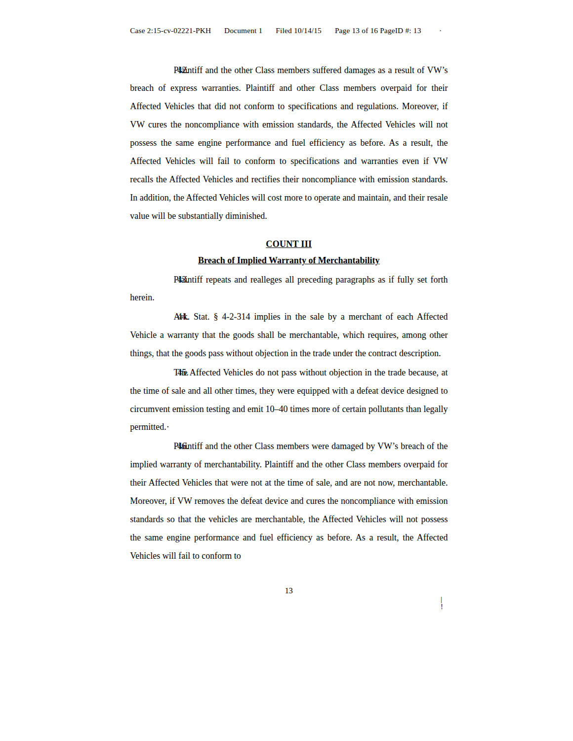Case 2:15-cv-02221-PKH Document 1 Filed 10/14/15 Page 13 of 16 PageID #: 13·
42. Plaintiff and the other Class members suffered damages as a result of VW’s breach of express warranties. Plaintiff and other Class members overpaid for their Affected Vehicles that did not conform to specifications and regulations. Moreover, if VW cures the noncompliance with emission standards, the Affected Vehicles will not possess the same engine performance and fuel efficiency as before. As a result, the Affected Vehicles will fail to conform to specifications and warranties even if VW recalls the Affected Vehicles and rectifies their noncompliance with emission standards. In addition, the Affected Vehicles will cost more to operate and maintain, and their resale value will be substantially diminished.
COUNT III
Breach of Implied Warranty of Merchantability
43. Plaintiff repeats and realleges all preceding paragraphs as if fully set forth herein.
44. Ark. Stat. § 4-2-314 implies in the sale by a merchant of each Affected Vehicle a warranty that the goods shall be merchantable, which requires, among other things, that the goods pass without objection in the trade under the contract description.
45. The Affected Vehicles do not pass without objection in the trade because, at the time of sale and all other times, they were equipped with a defeat device designed to circumvent emission testing and emit 10–40 times more of certain pollutants than legally permitted.·
46. Plaintiff and the other Class members were damaged by VW’s breach of the implied warranty of merchantability. Plaintiff and the other Class members overpaid for their Affected Vehicles that were not at the time of sale, and are not now, merchantable. Moreover, if VW removes the defeat device and cures the noncompliance with emission standards so that the vehicles are merchantable, the Affected Vehicles will not possess the same engine performance and fuel efficiency as before. As a result, the Affected Vehicles will fail to conform to
13
|!